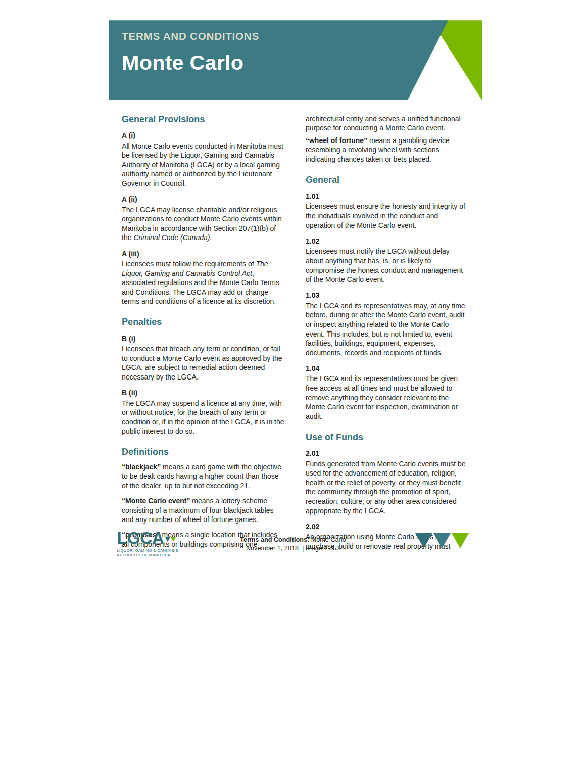TERMS AND CONDITIONS
Monte Carlo
General Provisions
A (i)
All Monte Carlo events conducted in Manitoba must be licensed by the Liquor, Gaming and Cannabis Authority of Manitoba (LGCA) or by a local gaming authority named or authorized by the Lieutenant Governor in Council.
A (ii)
The LGCA may license charitable and/or religious organizations to conduct Monte Carlo events within Manitoba in accordance with Section 207(1)(b) of the Criminal Code (Canada).
A (iii)
Licensees must follow the requirements of The Liquor, Gaming and Cannabis Control Act, associated regulations and the Monte Carlo Terms and Conditions. The LGCA may add or change terms and conditions of a licence at its discretion.
Penalties
B (i)
Licensees that breach any term or condition, or fail to conduct a Monte Carlo event as approved by the LGCA, are subject to remedial action deemed necessary by the LGCA.
B (ii)
The LGCA may suspend a licence at any time, with or without notice, for the breach of any term or condition or, if in the opinion of the LGCA, it is in the public interest to do so.
Definitions
“blackjack” means a card game with the objective to be dealt cards having a higher count than those of the dealer, up to but not exceeding 21.
“Monte Carlo event” means a lottery scheme consisting of a maximum of four blackjack tables and any number of wheel of fortune games.
“premises” means a single location that includes all components or buildings comprising one
architectural entity and serves a unified functional purpose for conducting a Monte Carlo event.
“wheel of fortune” means a gambling device resembling a revolving wheel with sections indicating chances taken or bets placed.
General
1.01
Licensees must ensure the honesty and integrity of the individuals involved in the conduct and operation of the Monte Carlo event.
1.02
Licensees must notify the LGCA without delay about anything that has, is, or is likely to compromise the honest conduct and management of the Monte Carlo event.
1.03
The LGCA and its representatives may, at any time before, during or after the Monte Carlo event, audit or inspect anything related to the Monte Carlo event. This includes, but is not limited to, event facilities, buildings, equipment, expenses, documents, records and recipients of funds.
1.04
The LGCA and its representatives must be given free access at all times and must be allowed to remove anything they consider relevant to the Monte Carlo event for inspection, examination or audit.
Use of Funds
2.01
Funds generated from Monte Carlo events must be used for the advancement of education, religion, health or the relief of poverty, or they must benefit the community through the promotion of sport, recreation, culture, or any other area considered appropriate by the LGCA.
2.02
An organization using Monte Carlo funds to purchase, build or renovate real property must
LGCA
LIQUOR, GAMING & CANNABIS
AUTHORITY OF MANITOBA
Terms and Conditions: Monte Carlo
November 1, 2018 | Page 1 of 3